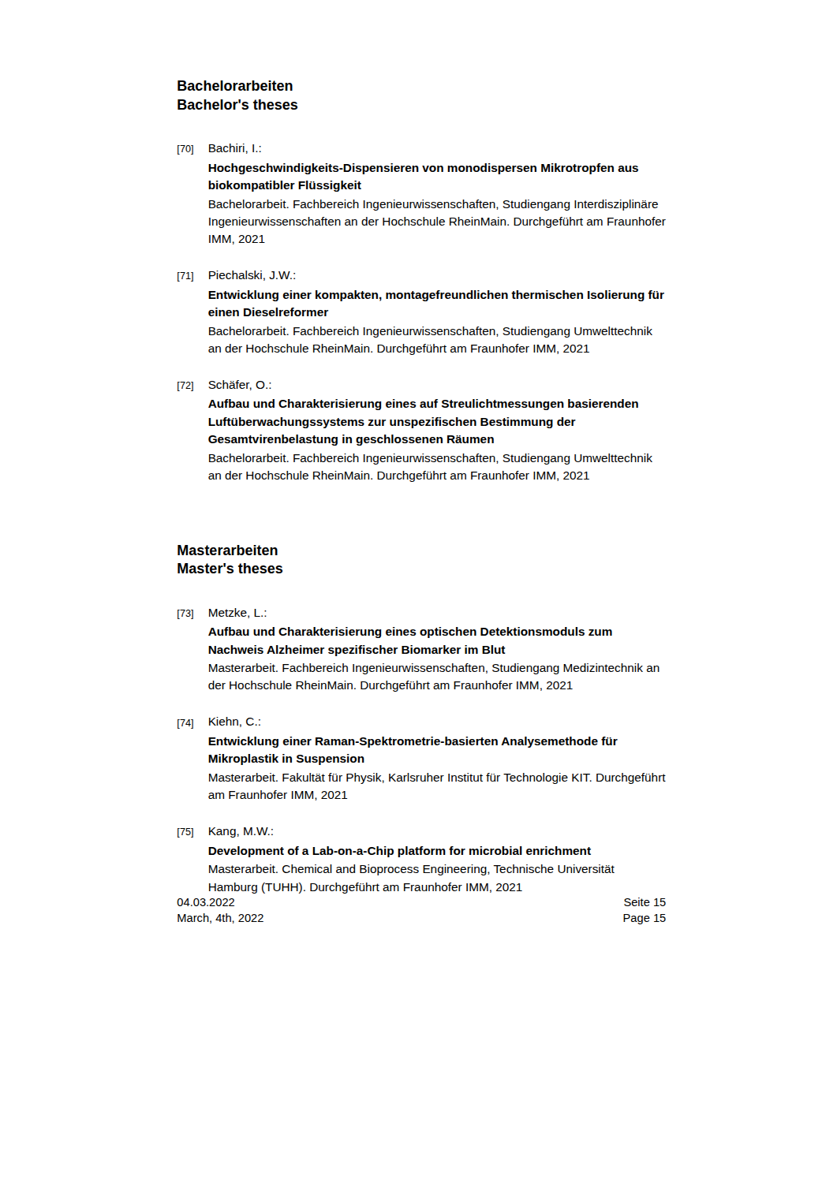BachelorarbeitenBachelor's theses
[70]
Bachiri, I.:
Hochgeschwindigkeits-Dispensieren von monodispersen Mikrotropfen aus biokompatibler Flüssigkeit
Bachelorarbeit. Fachbereich Ingenieurwissenschaften, Studiengang Interdisziplinäre Ingenieurwissenschaften an der Hochschule RheinMain. Durchgeführt am Fraunhofer IMM, 2021
[71]
Piechalski, J.W.:
Entwicklung einer kompakten, montagefreundlichen thermischen Isolierung für einen Dieselreformer
Bachelorarbeit. Fachbereich Ingenieurwissenschaften, Studiengang Umwelttechnik an der Hochschule RheinMain. Durchgeführt am Fraunhofer IMM, 2021
[72]
Schäfer, O.:
Aufbau und Charakterisierung eines auf Streulichtmessungen basierenden Luftüberwachungssystems zur unspezifischen Bestimmung der Gesamtvirenbelastung in geschlossenen Räumen
Bachelorarbeit. Fachbereich Ingenieurwissenschaften, Studiengang Umwelttechnik an der Hochschule RheinMain. Durchgeführt am Fraunhofer IMM, 2021
MasterarbeitenMaster's theses
[73]
Metzke, L.:
Aufbau und Charakterisierung eines optischen Detektionsmoduls zum Nachweis Alzheimer spezifischer Biomarker im Blut
Masterarbeit. Fachbereich Ingenieurwissenschaften, Studiengang Medizintechnik an der Hochschule RheinMain. Durchgeführt am Fraunhofer IMM, 2021
[74]
Kiehn, C.:
Entwicklung einer Raman-Spektrometrie-basierten Analysemethode für Mikroplastik in Suspension
Masterarbeit. Fakultät für Physik, Karlsruher Institut für Technologie KIT. Durchgeführt am Fraunhofer IMM, 2021
[75]
Kang, M.W.:
Development of a Lab-on-a-Chip platform for microbial enrichment
Masterarbeit. Chemical and Bioprocess Engineering, Technische Universität Hamburg (TUHH). Durchgeführt am Fraunhofer IMM, 2021
04.03.2022
March, 4th, 2022
Seite 15
Page 15